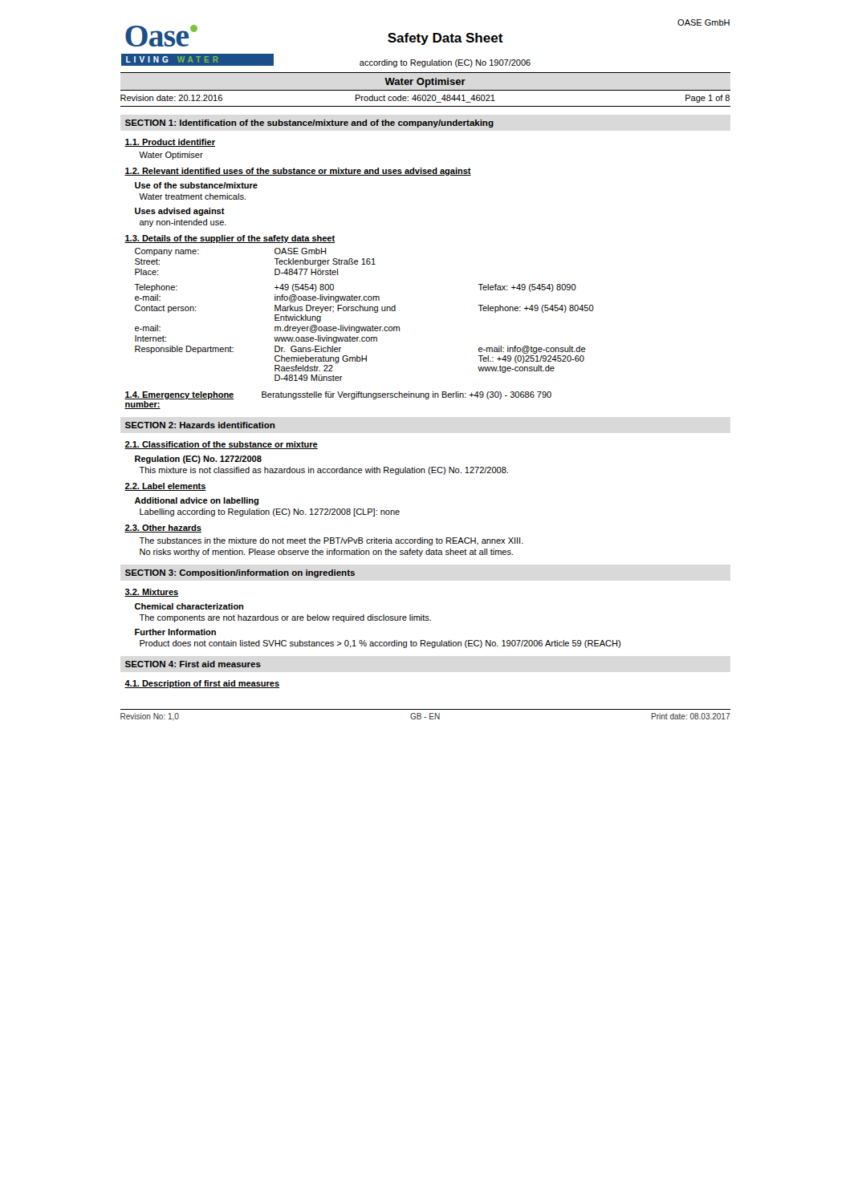Oase
LIVING WATER
Safety Data Sheet
according to Regulation (EC) No 1907/2006
OASE GmbH
Water Optimiser
Revision date: 20.12.2016
Product code: 46020_48441_46021
Page 1 of 8
SECTION 1: Identification of the substance/mixture and of the company/undertaking
1.1. Product identifier
Water Optimiser
1.2. Relevant identified uses of the substance or mixture and uses advised against
Use of the substance/mixture
Water treatment chemicals.
Uses advised against
any non-intended use.
1.3. Details of the supplier of the safety data sheet
| Company name: | OASE GmbH | |
| Street: | Tecklenburger Straße 161 | |
| Place: | D-48477 Hörstel | |
| Telephone: | +49 (5454) 800 | Telefax: +49 (5454) 8090 |
| e-mail: | info@oase-livingwater.com | |
| Contact person: | Markus Dreyer; Forschung und Entwicklung | Telephone: +49 (5454) 80450 |
| e-mail: | m.dreyer@oase-livingwater.com | |
| Internet: | www.oase-livingwater.com | |
| Responsible Department: | Dr. Gans-Eichler Chemieberatung GmbH Raesfeldstr. 22 D-48149 Münster | e-mail: info@tge-consult.de Tel.: +49 (0)251/924520-60 www.tge-consult.de |
1.4. Emergency telephone number:
Beratungsstelle für Vergiftungserscheinung in Berlin: +49 (30) - 30686 790
SECTION 2: Hazards identification
2.1. Classification of the substance or mixture
Regulation (EC) No. 1272/2008
This mixture is not classified as hazardous in accordance with Regulation (EC) No. 1272/2008.
2.2. Label elements
Additional advice on labelling
Labelling according to Regulation (EC) No. 1272/2008 [CLP]: none
2.3. Other hazards
The substances in the mixture do not meet the PBT/vPvB criteria according to REACH, annex XIII.
No risks worthy of mention. Please observe the information on the safety data sheet at all times.
SECTION 3: Composition/information on ingredients
3.2. Mixtures
Chemical characterization
The components are not hazardous or are below required disclosure limits.
Further Information
Product does not contain listed SVHC substances > 0,1 % according to Regulation (EC) No. 1907/2006 Article 59 (REACH)
SECTION 4: First aid measures
4.1. Description of first aid measures
Revision No: 1,0
GB - EN
Print date: 08.03.2017